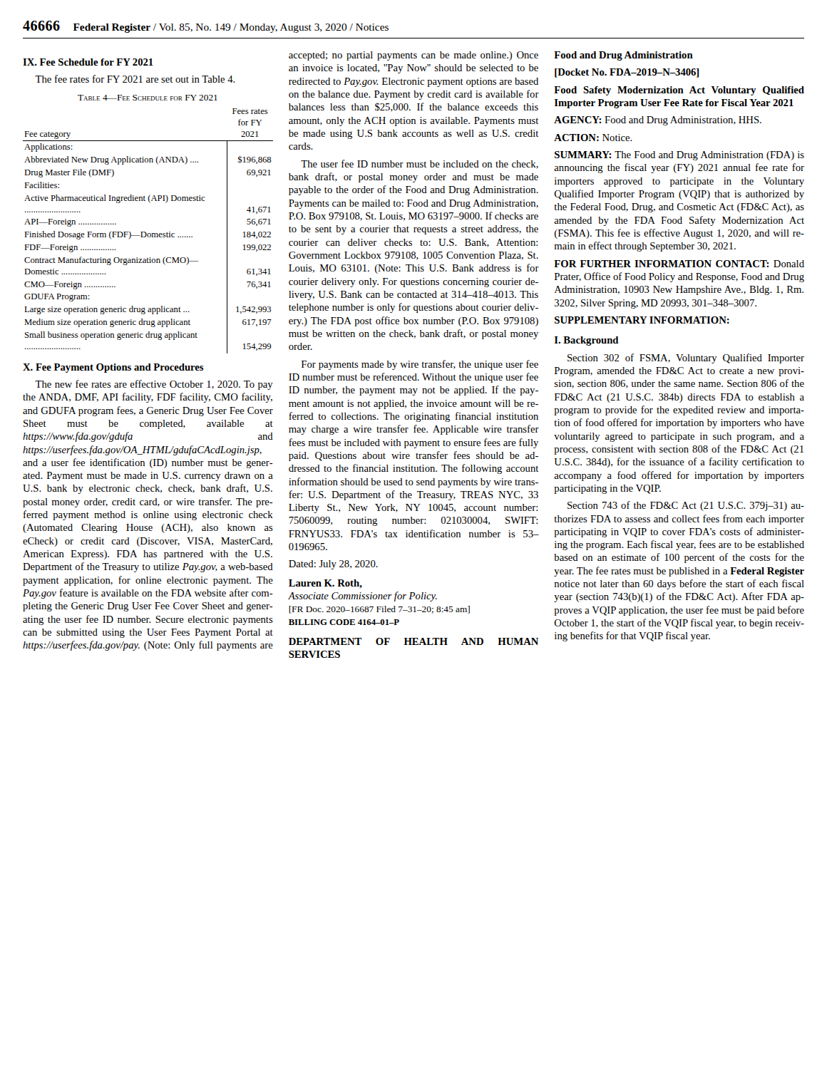46666
Federal Register / Vol. 85, No. 149 / Monday, August 3, 2020 / Notices
IX. Fee Schedule for FY 2021
The fee rates for FY 2021 are set out in Table 4.
Table 4—Fee Schedule for FY 2021
| Fee category | Fees rates for FY 2021 |
| --- | --- |
| Applications: | |
| Abbreviated New Drug Application (ANDA) .... | $196,868 |
| Drug Master File (DMF) | 69,921 |
| Facilities: | |
| Active Pharmaceutical Ingredient (API) Domestic ......................... | 41,671 |
| API—Foreign ................. | 56,671 |
| Finished Dosage Form (FDF)—Domestic ....... | 184,022 |
| FDF—Foreign ................ | 199,022 |
| Contract Manufacturing Organization (CMO)—Domestic .................... | 61,341 |
| CMO—Foreign .............. | 76,341 |
| GDUFA Program: | |
| Large size operation generic drug applicant ... | 1,542,993 |
| Medium size operation generic drug applicant | 617,197 |
| Small business operation generic drug applicant ......................... | 154,299 |
X. Fee Payment Options and Procedures
The new fee rates are effective October 1, 2020. To pay the ANDA, DMF, API facility, FDF facility, CMO facility, and GDUFA program fees, a Generic Drug User Fee Cover Sheet must be completed, available at https://www.fda.gov/gdufa and https://userfees.fda.gov/OA_HTML/gdufaCAcdLogin.jsp, and a user fee identification (ID) number must be generated. Payment must be made in U.S. currency drawn on a U.S. bank by electronic check, check, bank draft, U.S. postal money order, credit card, or wire transfer. The preferred payment method is online using electronic check (Automated Clearing House (ACH), also known as eCheck) or credit card (Discover, VISA, MasterCard, American Express). FDA has partnered with the U.S. Department of the Treasury to utilize Pay.gov, a web-based payment application, for online electronic payment. The Pay.gov feature is available on the FDA website after completing the Generic Drug User Fee Cover Sheet and generating the user fee ID number. Secure electronic payments can be submitted using the User Fees Payment Portal at https://userfees.fda.gov/pay. (Note: Only full payments are accepted; no partial payments can be made online.) Once an invoice is located, ''Pay Now'' should be selected to be redirected to Pay.gov. Electronic payment options are based on the balance due. Payment by credit card is available for balances less than $25,000. If the balance exceeds this amount, only the ACH option is available. Payments must be made using U.S bank accounts as well as U.S. credit cards.
The user fee ID number must be included on the check, bank draft, or postal money order and must be made payable to the order of the Food and Drug Administration. Payments can be mailed to: Food and Drug Administration, P.O. Box 979108, St. Louis, MO 63197–9000. If checks are to be sent by a courier that requests a street address, the courier can deliver checks to: U.S. Bank, Attention: Government Lockbox 979108, 1005 Convention Plaza, St. Louis, MO 63101. (Note: This U.S. Bank address is for courier delivery only. For questions concerning courier delivery, U.S. Bank can be contacted at 314–418–4013. This telephone number is only for questions about courier delivery.) The FDA post office box number (P.O. Box 979108) must be written on the check, bank draft, or postal money order.
For payments made by wire transfer, the unique user fee ID number must be referenced. Without the unique user fee ID number, the payment may not be applied. If the payment amount is not applied, the invoice amount will be referred to collections. The originating financial institution may charge a wire transfer fee. Applicable wire transfer fees must be included with payment to ensure fees are fully paid. Questions about wire transfer fees should be addressed to the financial institution. The following account information should be used to send payments by wire transfer: U.S. Department of the Treasury, TREAS NYC, 33 Liberty St., New York, NY 10045, account number: 75060099, routing number: 021030004, SWIFT: FRNYUS33. FDA's tax identification number is 53–0196965.
Dated: July 28, 2020.
Lauren K. Roth,
Associate Commissioner for Policy.
[FR Doc. 2020–16687 Filed 7–31–20; 8:45 am]
BILLING CODE 4164–01–P
DEPARTMENT OF HEALTH AND HUMAN SERVICES
Food and Drug Administration
[Docket No. FDA–2019–N–3406]
Food Safety Modernization Act Voluntary Qualified Importer Program User Fee Rate for Fiscal Year 2021
AGENCY: Food and Drug Administration, HHS.
ACTION: Notice.
SUMMARY: The Food and Drug Administration (FDA) is announcing the fiscal year (FY) 2021 annual fee rate for importers approved to participate in the Voluntary Qualified Importer Program (VQIP) that is authorized by the Federal Food, Drug, and Cosmetic Act (FD&C Act), as amended by the FDA Food Safety Modernization Act (FSMA). This fee is effective August 1, 2020, and will remain in effect through September 30, 2021.
FOR FURTHER INFORMATION CONTACT: Donald Prater, Office of Food Policy and Response, Food and Drug Administration, 10903 New Hampshire Ave., Bldg. 1, Rm. 3202, Silver Spring, MD 20993, 301–348–3007.
SUPPLEMENTARY INFORMATION:
I. Background
Section 302 of FSMA, Voluntary Qualified Importer Program, amended the FD&C Act to create a new provision, section 806, under the same name. Section 806 of the FD&C Act (21 U.S.C. 384b) directs FDA to establish a program to provide for the expedited review and importation of food offered for importation by importers who have voluntarily agreed to participate in such program, and a process, consistent with section 808 of the FD&C Act (21 U.S.C. 384d), for the issuance of a facility certification to accompany a food offered for importation by importers participating in the VQIP.
Section 743 of the FD&C Act (21 U.S.C. 379j–31) authorizes FDA to assess and collect fees from each importer participating in VQIP to cover FDA's costs of administering the program. Each fiscal year, fees are to be established based on an estimate of 100 percent of the costs for the year. The fee rates must be published in a Federal Register notice not later than 60 days before the start of each fiscal year (section 743(b)(1) of the FD&C Act). After FDA approves a VQIP application, the user fee must be paid before October 1, the start of the VQIP fiscal year, to begin receiving benefits for that VQIP fiscal year.